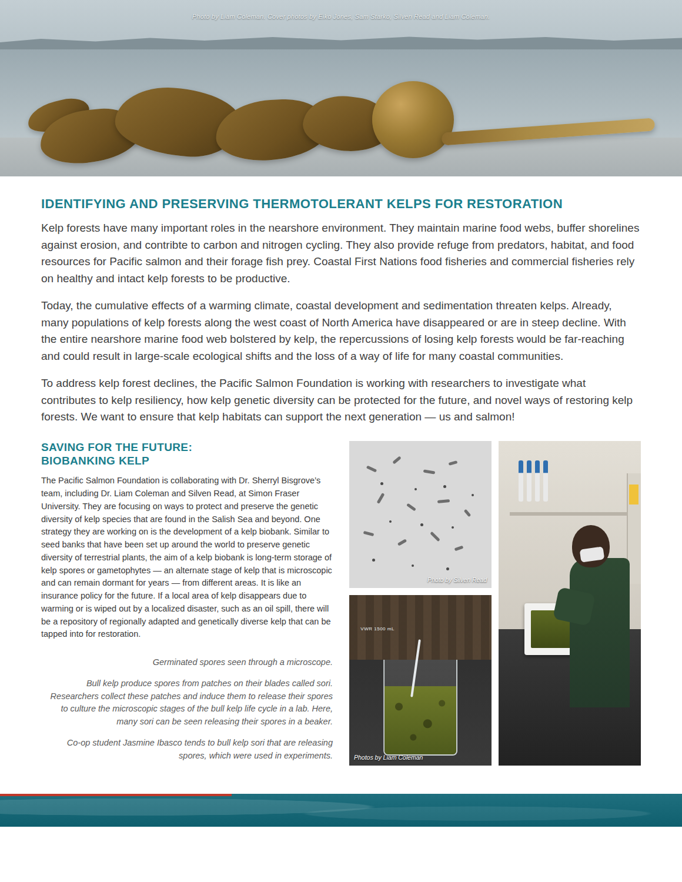Photo by Liam Coleman. Cover photos by Eiko Jones, Sam Starko, Silven Read and Liam Coleman.
Identifying and Preserving Thermotolerant Kelps for Restoration
Kelp forests have many important roles in the nearshore environment. They maintain marine food webs, buffer shorelines against erosion, and contribte to carbon and nitrogen cycling. They also provide refuge from predators, habitat, and food resources for Pacific salmon and their forage fish prey. Coastal First Nations food fisheries and commercial fisheries rely on healthy and intact kelp forests to be productive.
Today, the cumulative effects of a warming climate, coastal development and sedimentation threaten kelps. Already, many populations of kelp forests along the west coast of North America have disappeared or are in steep decline. With the entire nearshore marine food web bolstered by kelp, the repercussions of losing kelp forests would be far-reaching and could result in large-scale ecological shifts and the loss of a way of life for many coastal communities.
To address kelp forest declines, the Pacific Salmon Foundation is working with researchers to investigate what contributes to kelp resiliency, how kelp genetic diversity can be protected for the future, and novel ways of restoring kelp forests. We want to ensure that kelp habitats can support the next generation — us and salmon!
Saving for the Future:
Biobanking Kelp
The Pacific Salmon Foundation is collaborating with Dr. Sherryl Bisgrove’s team, including Dr. Liam Coleman and Silven Read, at Simon Fraser University. They are focusing on ways to protect and preserve the genetic diversity of kelp species that are found in the Salish Sea and beyond. One strategy they are working on is the development of a kelp biobank. Similar to seed banks that have been set up around the world to preserve genetic diversity of terrestrial plants, the aim of a kelp biobank is long-term storage of kelp spores or gametophytes — an alternate stage of kelp that is microscopic and can remain dormant for years — from different areas. It is like an insurance policy for the future. If a local area of kelp disappears due to warming or is wiped out by a localized disaster, such as an oil spill, there will be a repository of regionally adapted and genetically diverse kelp that can be tapped into for restoration.
Germinated spores seen through a microscope.
Bull kelp produce spores from patches on their blades called sori. Researchers collect these patches and induce them to release their spores to culture the microscopic stages of the bull kelp life cycle in a lab. Here, many sori can be seen releasing their spores in a beaker.
Co-op student Jasmine Ibasco tends to bull kelp sori that are releasing spores, which were used in experiments.
Photo by Silven Read
VWR 1500 mL
Photos by Liam Coleman